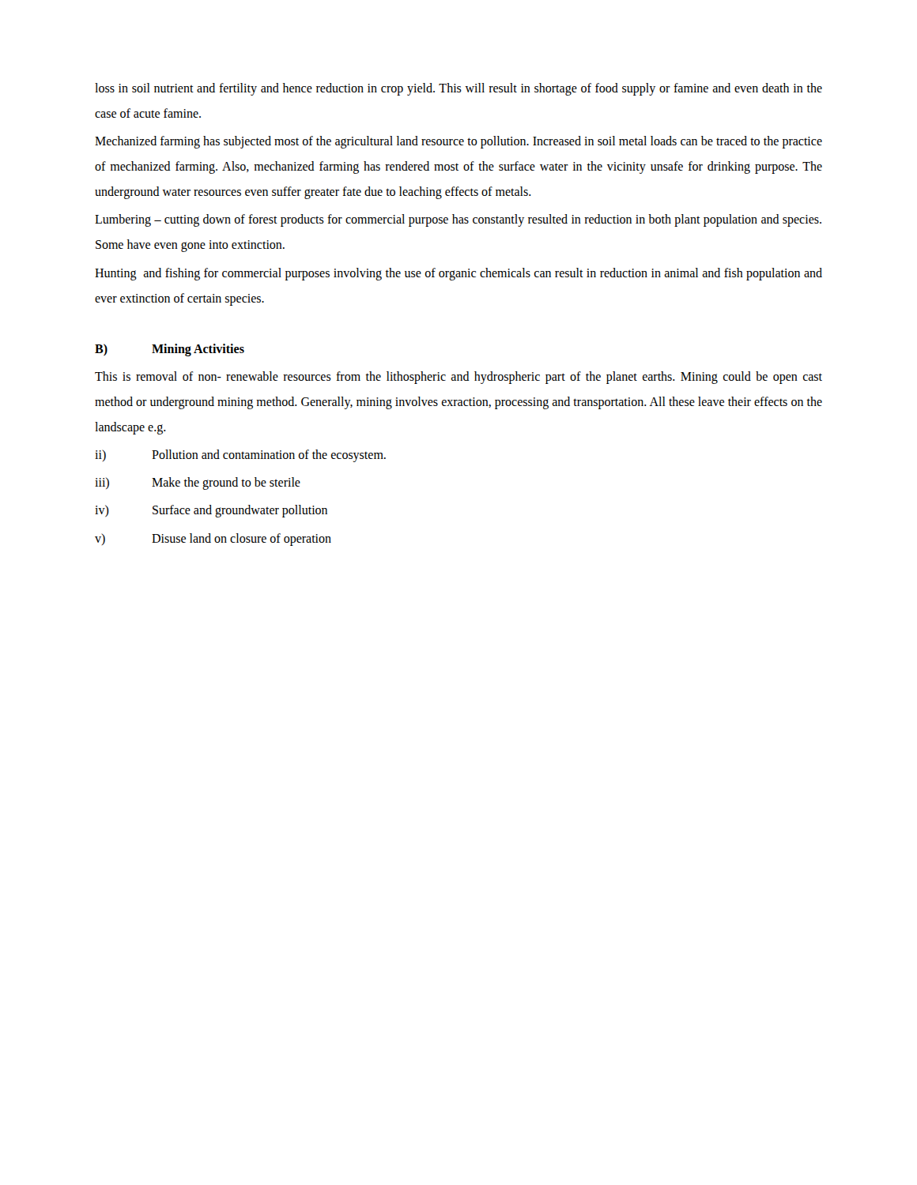loss in soil nutrient and fertility and hence reduction in crop yield. This will result in shortage of food supply or famine and even death in the case of acute famine.
Mechanized farming has subjected most of the agricultural land resource to pollution. Increased in soil metal loads can be traced to the practice of mechanized farming. Also, mechanized farming has rendered most of the surface water in the vicinity unsafe for drinking purpose. The underground water resources even suffer greater fate due to leaching effects of metals.
Lumbering – cutting down of forest products for commercial purpose has constantly resulted in reduction in both plant population and species. Some have even gone into extinction.
Hunting and fishing for commercial purposes involving the use of organic chemicals can result in reduction in animal and fish population and ever extinction of certain species.
B) Mining Activities
This is removal of non- renewable resources from the lithospheric and hydrospheric part of the planet earths. Mining could be open cast method or underground mining method. Generally, mining involves exraction, processing and transportation. All these leave their effects on the landscape e.g.
ii) Pollution and contamination of the ecosystem.
iii) Make the ground to be sterile
iv) Surface and groundwater pollution
v) Disuse land on closure of operation